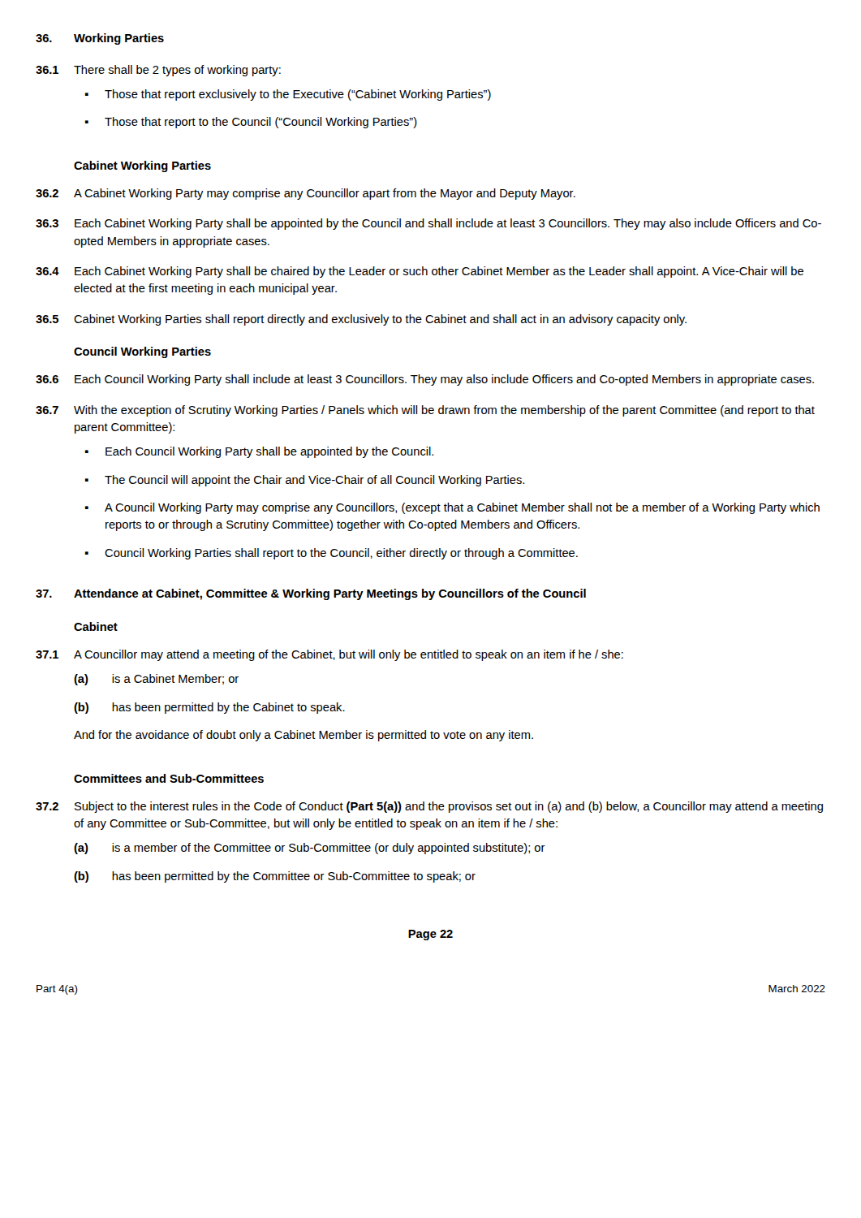36.
Working Parties
36.1
There shall be 2 types of working party:
Those that report exclusively to the Executive (“Cabinet Working Parties”)
Those that report to the Council (“Council Working Parties”)
Cabinet Working Parties
36.2
A Cabinet Working Party may comprise any Councillor apart from the Mayor and Deputy Mayor.
36.3
Each Cabinet Working Party shall be appointed by the Council and shall include at least 3 Councillors. They may also include Officers and Co-opted Members in appropriate cases.
36.4
Each Cabinet Working Party shall be chaired by the Leader or such other Cabinet Member as the Leader shall appoint. A Vice-Chair will be elected at the first meeting in each municipal year.
36.5
Cabinet Working Parties shall report directly and exclusively to the Cabinet and shall act in an advisory capacity only.
Council Working Parties
36.6
Each Council Working Party shall include at least 3 Councillors. They may also include Officers and Co-opted Members in appropriate cases.
36.7
With the exception of Scrutiny Working Parties / Panels which will be drawn from the membership of the parent Committee (and report to that parent Committee):
Each Council Working Party shall be appointed by the Council.
The Council will appoint the Chair and Vice-Chair of all Council Working Parties.
A Council Working Party may comprise any Councillors, (except that a Cabinet Member shall not be a member of a Working Party which reports to or through a Scrutiny Committee) together with Co-opted Members and Officers.
Council Working Parties shall report to the Council, either directly or through a Committee.
37.
Attendance at Cabinet, Committee & Working Party Meetings by Councillors of the Council
Cabinet
37.1
A Councillor may attend a meeting of the Cabinet, but will only be entitled to speak on an item if he / she:
(a) is a Cabinet Member; or
(b) has been permitted by the Cabinet to speak.
And for the avoidance of doubt only a Cabinet Member is permitted to vote on any item.
Committees and Sub-Committees
37.2
Subject to the interest rules in the Code of Conduct (Part 5(a)) and the provisos set out in (a) and (b) below, a Councillor may attend a meeting of any Committee or Sub-Committee, but will only be entitled to speak on an item if he / she:
(a) is a member of the Committee or Sub-Committee (or duly appointed substitute); or
(b) has been permitted by the Committee or Sub-Committee to speak; or
Page 22
Part 4(a)
March 2022